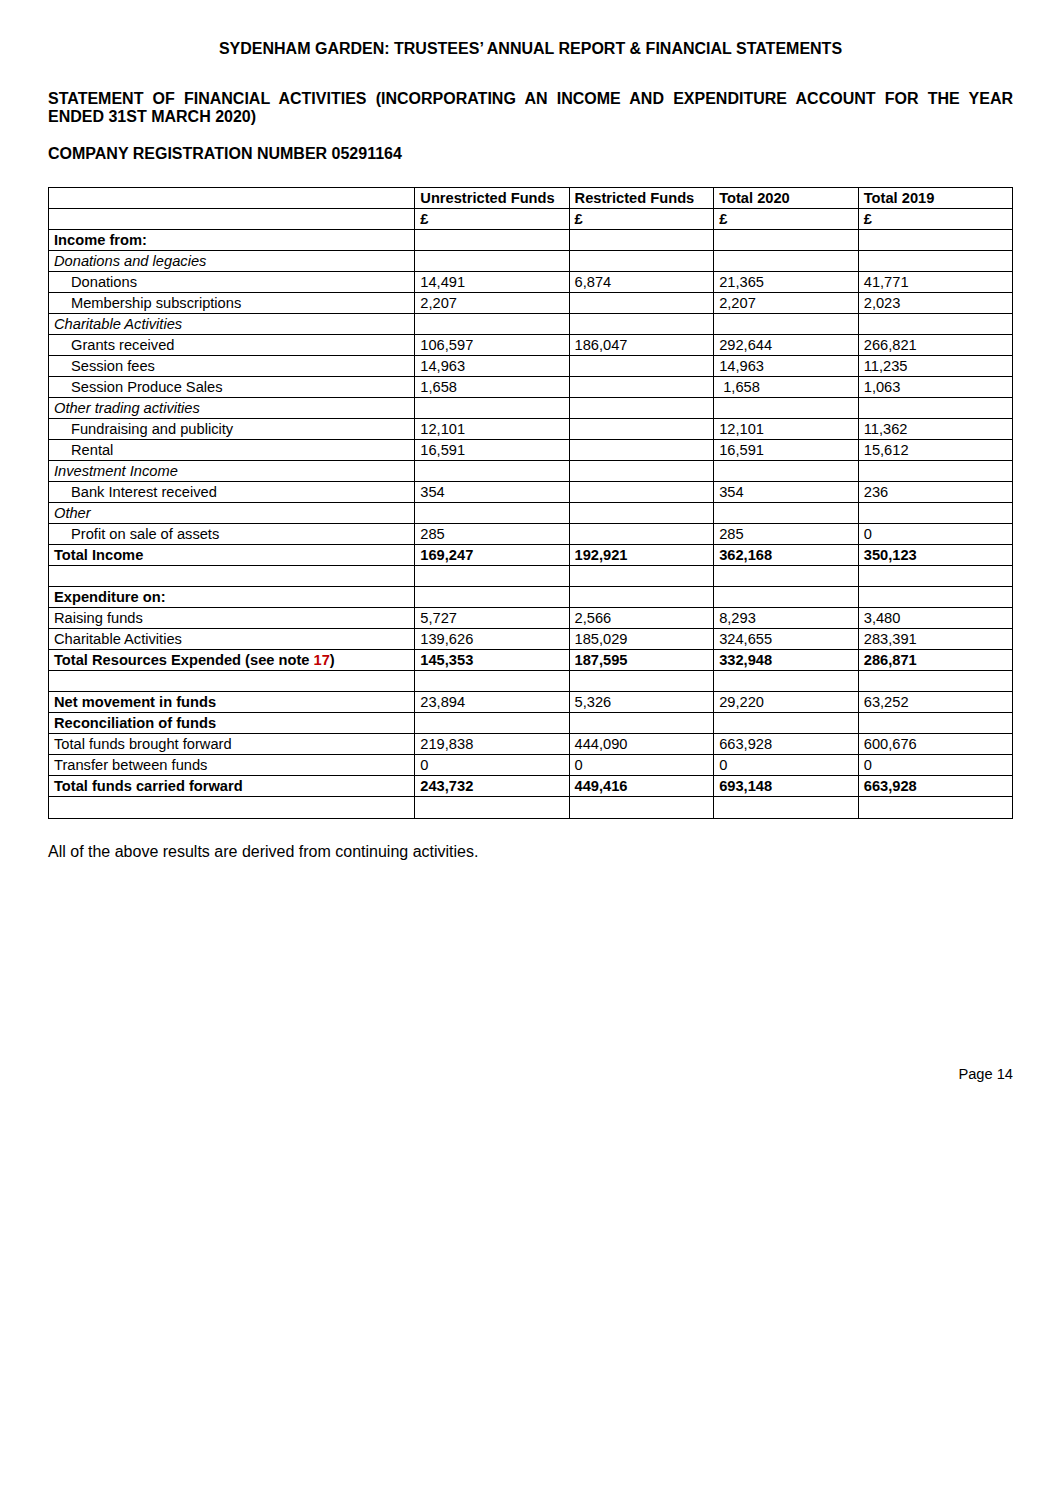SYDENHAM GARDEN: TRUSTEES’ ANNUAL REPORT & FINANCIAL STATEMENTS
STATEMENT OF FINANCIAL ACTIVITIES (INCORPORATING AN INCOME AND EXPENDITURE ACCOUNT FOR THE YEAR ENDED 31ST MARCH 2020)
COMPANY REGISTRATION NUMBER 05291164
| | Unrestricted Funds | Restricted Funds | Total 2020 | Total 2019 |
| --- | --- | --- | --- | --- |
| | £ | £ | £ | £ |
| Income from: | | | | |
| Donations and legacies | | | | |
| Donations | 14,491 | 6,874 | 21,365 | 41,771 |
| Membership subscriptions | 2,207 | | 2,207 | 2,023 |
| Charitable Activities | | | | |
| Grants received | 106,597 | 186,047 | 292,644 | 266,821 |
| Session fees | 14,963 | | 14,963 | 11,235 |
| Session Produce Sales | 1,658 | | 1,658 | 1,063 |
| Other trading activities | | | | |
| Fundraising and publicity | 12,101 | | 12,101 | 11,362 |
| Rental | 16,591 | | 16,591 | 15,612 |
| Investment Income | | | | |
| Bank Interest received | 354 | | 354 | 236 |
| Other | | | | |
| Profit on sale of assets | 285 | | 285 | 0 |
| Total Income | 169,247 | 192,921 | 362,168 | 350,123 |
| Expenditure on: | | | | |
| Raising funds | 5,727 | 2,566 | 8,293 | 3,480 |
| Charitable Activities | 139,626 | 185,029 | 324,655 | 283,391 |
| Total Resources Expended (see note 17 ) | 145,353 | 187,595 | 332,948 | 286,871 |
| Net movement in funds | 23,894 | 5,326 | 29,220 | 63,252 |
| Reconciliation of funds | | | | |
| Total funds brought forward | 219,838 | 444,090 | 663,928 | 600,676 |
| Transfer between funds | 0 | 0 | 0 | 0 |
| Total funds carried forward | 243,732 | 449,416 | 693,148 | 663,928 |
All of the above results are derived from continuing activities.
Page 14